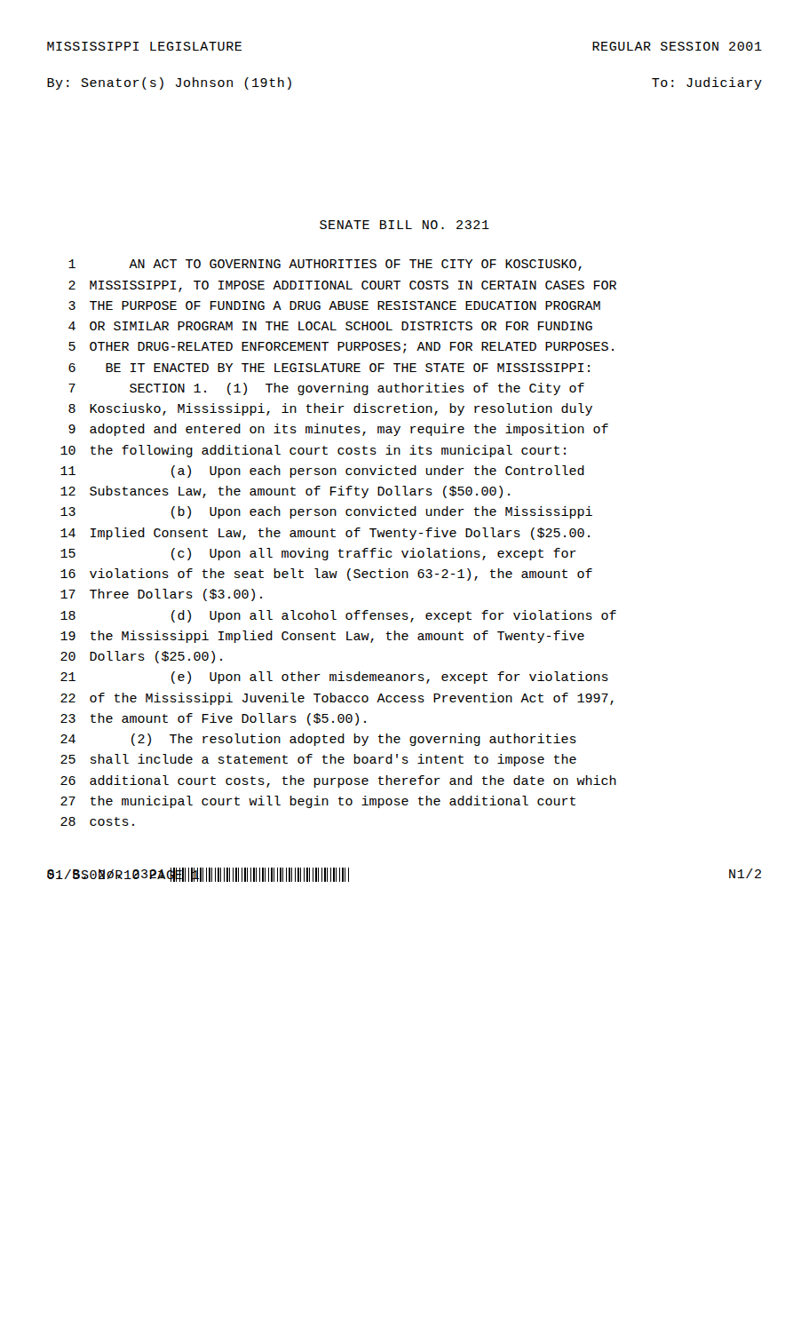MISSISSIPPI LEGISLATURE
REGULAR SESSION 2001
By: Senator(s) Johnson (19th)
To: Judiciary
SENATE BILL NO. 2321
AN ACT TO GOVERNING AUTHORITIES OF THE CITY OF KOSCIUSKO,
MISSISSIPPI, TO IMPOSE ADDITIONAL COURT COSTS IN CERTAIN CASES FOR
THE PURPOSE OF FUNDING A DRUG ABUSE RESISTANCE EDUCATION PROGRAM
OR SIMILAR PROGRAM IN THE LOCAL SCHOOL DISTRICTS OR FOR FUNDING
OTHER DRUG-RELATED ENFORCEMENT PURPOSES; AND FOR RELATED PURPOSES.
BE IT ENACTED BY THE LEGISLATURE OF THE STATE OF MISSISSIPPI:
SECTION 1. (1) The governing authorities of the City of
Kosciusko, Mississippi, in their discretion, by resolution duly
adopted and entered on its minutes, may require the imposition of
the following additional court costs in its municipal court:
(a) Upon each person convicted under the Controlled
Substances Law, the amount of Fifty Dollars ($50.00).
(b) Upon each person convicted under the Mississippi
Implied Consent Law, the amount of Twenty-five Dollars ($25.00.
(c) Upon all moving traffic violations, except for
violations of the seat belt law (Section 63-2-1), the amount of
Three Dollars ($3.00).
(d) Upon all alcohol offenses, except for violations of
the Mississippi Implied Consent Law, the amount of Twenty-five
Dollars ($25.00).
(e) Upon all other misdemeanors, except for violations
of the Mississippi Juvenile Tobacco Access Prevention Act of 1997,
the amount of Five Dollars ($5.00).
(2) The resolution adopted by the governing authorities
shall include a statement of the board's intent to impose the
additional court costs, the purpose therefor and the date on which
the municipal court will begin to impose the additional court
costs.
S. B. No. 2321
N1/2
01/SS02/R10 PAGE 1